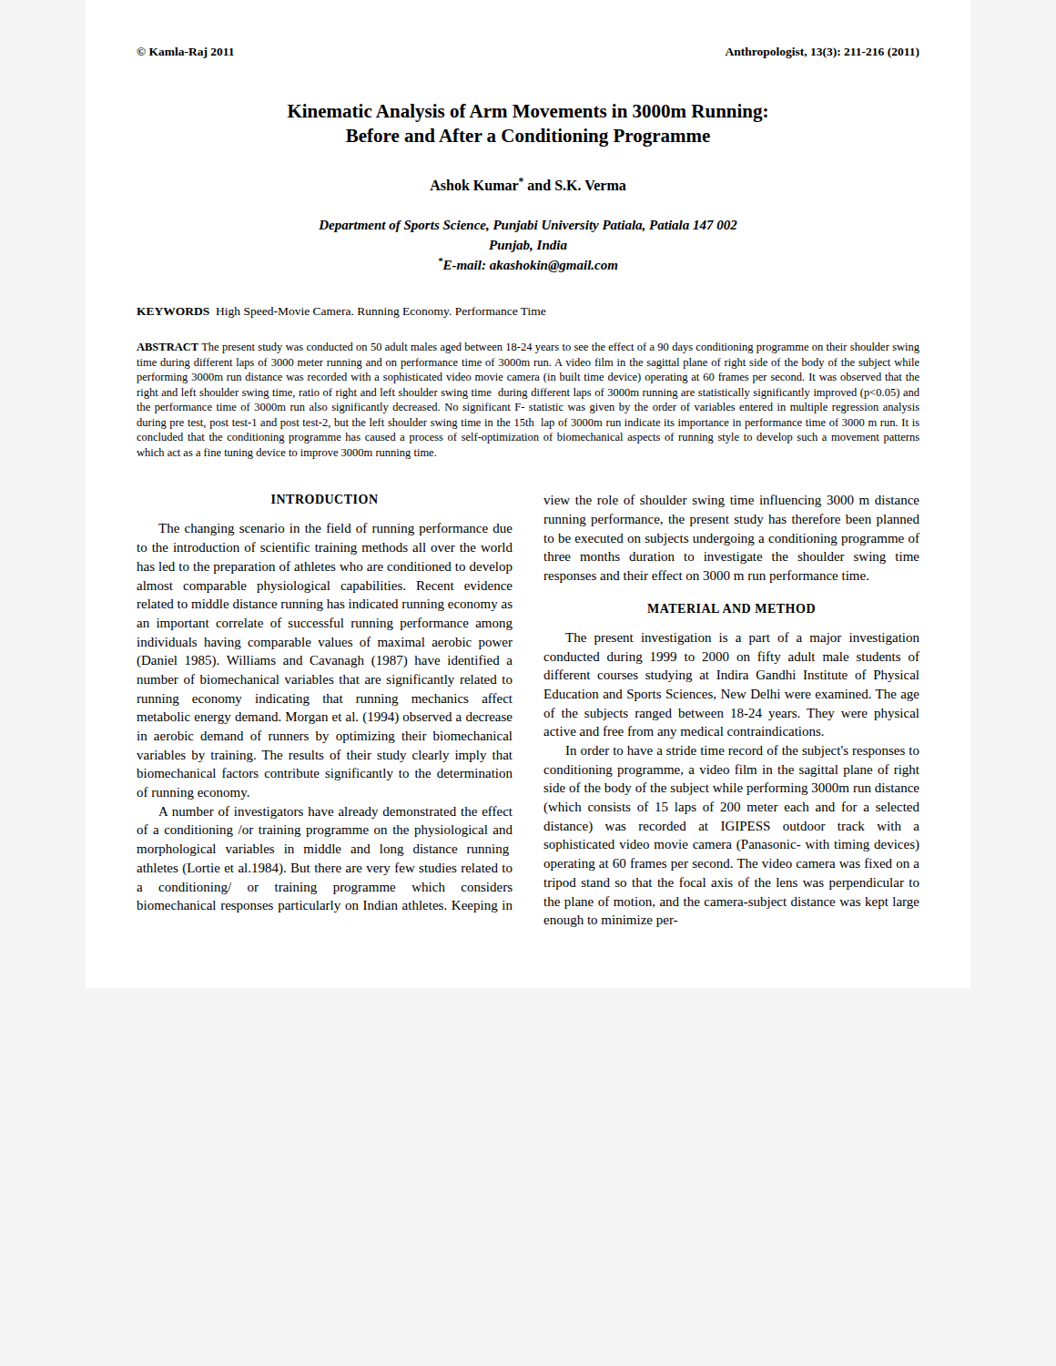© Kamla-Raj 2011 Anthropologist, 13(3): 211-216 (2011)
Kinematic Analysis of Arm Movements in 3000m Running:
Before and After a Conditioning Programme
Ashok Kumar* and S.K. Verma
Department of Sports Science, Punjabi University Patiala, Patiala 147 002
Punjab, India
*E-mail: akashokin@gmail.com
KEYWORDS High Speed-Movie Camera. Running Economy. Performance Time
ABSTRACT The present study was conducted on 50 adult males aged between 18-24 years to see the effect of a 90 days conditioning programme on their shoulder swing time during different laps of 3000 meter running and on performance time of 3000m run. A video film in the sagittal plane of right side of the body of the subject while performing 3000m run distance was recorded with a sophisticated video movie camera (in built time device) operating at 60 frames per second. It was observed that the right and left shoulder swing time, ratio of right and left shoulder swing time during different laps of 3000m running are statistically significantly improved (p<0.05) and the performance time of 3000m run also significantly decreased. No significant F- statistic was given by the order of variables entered in multiple regression analysis during pre test, post test-1 and post test-2, but the left shoulder swing time in the 15th lap of 3000m run indicate its importance in performance time of 3000 m run. It is concluded that the conditioning programme has caused a process of self-optimization of biomechanical aspects of running style to develop such a movement patterns which act as a fine tuning device to improve 3000m running time.
INTRODUCTION
The changing scenario in the field of running performance due to the introduction of scientific training methods all over the world has led to the preparation of athletes who are conditioned to develop almost comparable physiological capabilities. Recent evidence related to middle distance running has indicated running economy as an important correlate of successful running performance among individuals having comparable values of maximal aerobic power (Daniel 1985). Williams and Cavanagh (1987) have identified a number of biomechanical variables that are significantly related to running economy indicating that running mechanics affect metabolic energy demand. Morgan et al. (1994) observed a decrease in aerobic demand of runners by optimizing their biomechanical variables by training. The results of their study clearly imply that biomechanical factors contribute significantly to the determination of running economy.
A number of investigators have already demonstrated the effect of a conditioning /or training programme on the physiological and morphological variables in middle and long distance running athletes (Lortie et al.1984). But there are very few studies related to a conditioning/ or training programme which considers biomechanical responses particularly on Indian athletes. Keeping in view the role of shoulder swing time influencing 3000 m distance running performance, the present study has therefore been planned to be executed on subjects undergoing a conditioning programme of three months duration to investigate the shoulder swing time responses and their effect on 3000 m run performance time.
MATERIAL AND METHOD
The present investigation is a part of a major investigation conducted during 1999 to 2000 on fifty adult male students of different courses studying at Indira Gandhi Institute of Physical Education and Sports Sciences, New Delhi were examined. The age of the subjects ranged between 18-24 years. They were physical active and free from any medical contraindications.
In order to have a stride time record of the subject's responses to conditioning programme, a video film in the sagittal plane of right side of the body of the subject while performing 3000m run distance (which consists of 15 laps of 200 meter each and for a selected distance) was recorded at IGIPESS outdoor track with a sophisticated video movie camera (Panasonic- with timing devices) operating at 60 frames per second. The video camera was fixed on a tripod stand so that the focal axis of the lens was perpendicular to the plane of motion, and the camera-subject distance was kept large enough to minimize per-